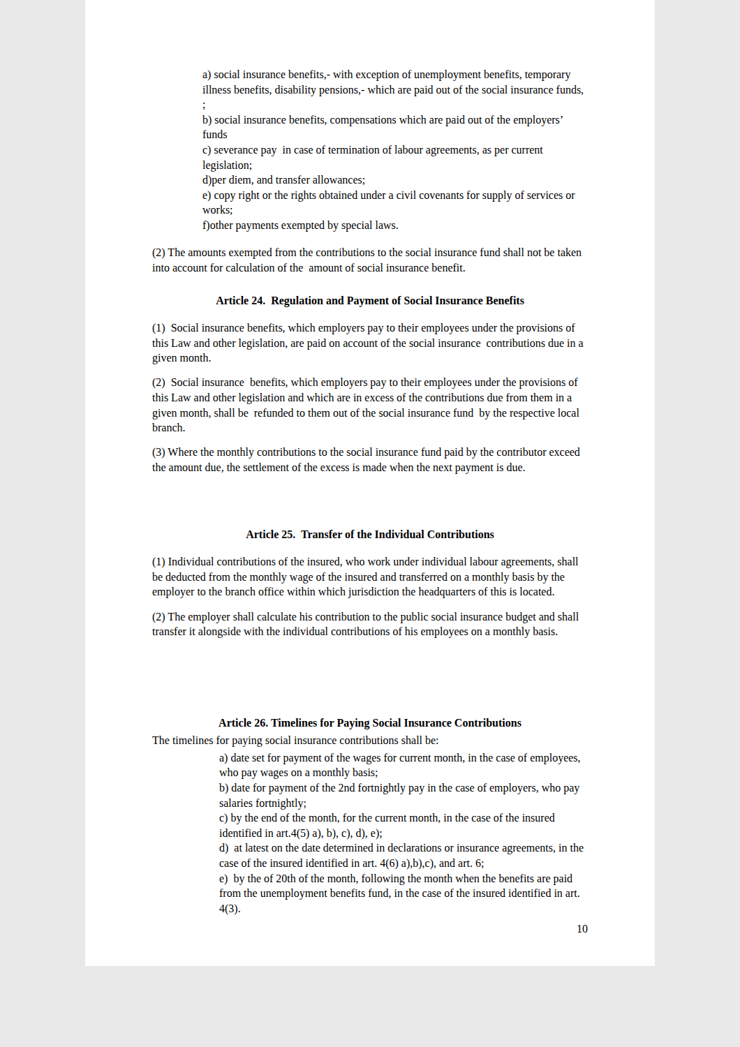a) social insurance benefits,- with exception of unemployment benefits, temporary illness benefits, disability pensions,- which are paid out of the social insurance funds, ;
b) social insurance benefits, compensations which are paid out of the employers’ funds
c) severance pay in case of termination of labour agreements, as per current legislation;
d)per diem, and transfer allowances;
e) copy right or the rights obtained under a civil covenants for supply of services or works;
f)other payments exempted by special laws.
(2) The amounts exempted from the contributions to the social insurance fund shall not be taken into account for calculation of the amount of social insurance benefit.
Article 24. Regulation and Payment of Social Insurance Benefits
(1) Social insurance benefits, which employers pay to their employees under the provisions of this Law and other legislation, are paid on account of the social insurance contributions due in a given month.
(2) Social insurance benefits, which employers pay to their employees under the provisions of this Law and other legislation and which are in excess of the contributions due from them in a given month, shall be refunded to them out of the social insurance fund by the respective local branch.
(3) Where the monthly contributions to the social insurance fund paid by the contributor exceed the amount due, the settlement of the excess is made when the next payment is due.
Article 25. Transfer of the Individual Contributions
(1) Individual contributions of the insured, who work under individual labour agreements, shall be deducted from the monthly wage of the insured and transferred on a monthly basis by the employer to the branch office within which jurisdiction the headquarters of this is located.
(2) The employer shall calculate his contribution to the public social insurance budget and shall transfer it alongside with the individual contributions of his employees on a monthly basis.
Article 26. Timelines for Paying Social Insurance Contributions
The timelines for paying social insurance contributions shall be:
a) date set for payment of the wages for current month, in the case of employees, who pay wages on a monthly basis;
b) date for payment of the 2nd fortnightly pay in the case of employers, who pay salaries fortnightly;
c) by the end of the month, for the current month, in the case of the insured identified in art.4(5) a), b), c), d), e);
d) at latest on the date determined in declarations or insurance agreements, in the case of the insured identified in art. 4(6) a),b),c), and art. 6;
e) by the of 20th of the month, following the month when the benefits are paid from the unemployment benefits fund, in the case of the insured identified in art. 4(3).
10